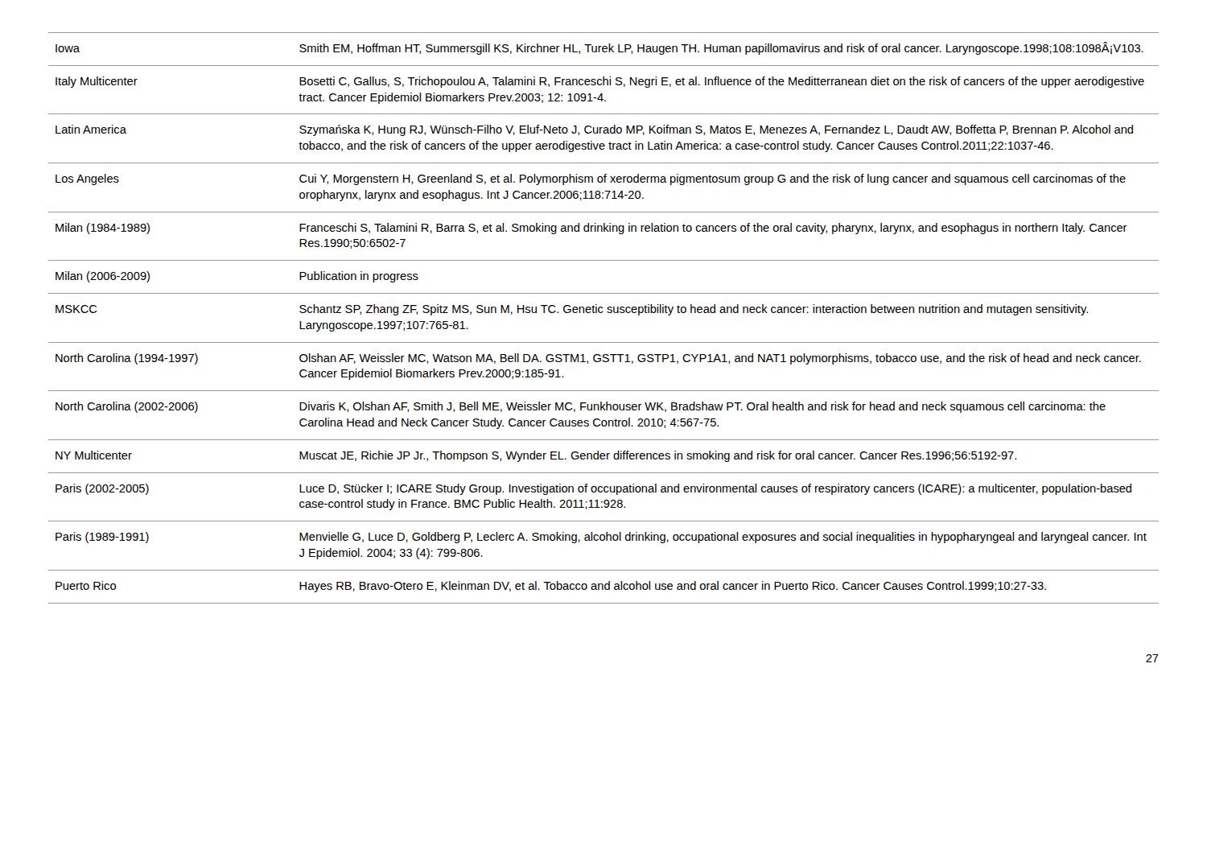| Iowa | Smith EM, Hoffman HT, Summersgill KS, Kirchner HL, Turek LP, Haugen TH. Human papillomavirus and risk of oral cancer. Laryngoscope.1998;108:1098Â¡V103. |
| Italy Multicenter | Bosetti C, Gallus, S, Trichopoulou A, Talamini R, Franceschi S, Negri E, et al. Influence of the Meditterranean diet on the risk of cancers of the upper aerodigestive tract. Cancer Epidemiol Biomarkers Prev.2003; 12: 1091-4. |
| Latin America | Szymańska K, Hung RJ, Wünsch-Filho V, Eluf-Neto J, Curado MP, Koifman S, Matos E, Menezes A, Fernandez L, Daudt AW, Boffetta P, Brennan P. Alcohol and tobacco, and the risk of cancers of the upper aerodigestive tract in Latin America: a case-control study. Cancer Causes Control.2011;22:1037-46. |
| Los Angeles | Cui Y, Morgenstern H, Greenland S, et al. Polymorphism of xeroderma pigmentosum group G and the risk of lung cancer and squamous cell carcinomas of the oropharynx, larynx and esophagus. Int J Cancer.2006;118:714-20. |
| Milan (1984-1989) | Franceschi S, Talamini R, Barra S, et al. Smoking and drinking in relation to cancers of the oral cavity, pharynx, larynx, and esophagus in northern Italy. Cancer Res.1990;50:6502-7 |
| Milan (2006-2009) | Publication in progress |
| MSKCC | Schantz SP, Zhang ZF, Spitz MS, Sun M, Hsu TC. Genetic susceptibility to head and neck cancer: interaction between nutrition and mutagen sensitivity. Laryngoscope.1997;107:765-81. |
| North Carolina (1994-1997) | Olshan AF, Weissler MC, Watson MA, Bell DA. GSTM1, GSTT1, GSTP1, CYP1A1, and NAT1 polymorphisms, tobacco use, and the risk of head and neck cancer. Cancer Epidemiol Biomarkers Prev.2000;9:185-91. |
| North Carolina (2002-2006) | Divaris K, Olshan AF, Smith J, Bell ME, Weissler MC, Funkhouser WK, Bradshaw PT. Oral health and risk for head and neck squamous cell carcinoma: the Carolina Head and Neck Cancer Study. Cancer Causes Control. 2010; 4:567-75. |
| NY Multicenter | Muscat JE, Richie JP Jr., Thompson S, Wynder EL. Gender differences in smoking and risk for oral cancer. Cancer Res.1996;56:5192-97. |
| Paris (2002-2005) | Luce D, Stücker I; ICARE Study Group. Investigation of occupational and environmental causes of respiratory cancers (ICARE): a multicenter, population-based case-control study in France. BMC Public Health. 2011;11:928. |
| Paris (1989-1991) | Menvielle G, Luce D, Goldberg P, Leclerc A. Smoking, alcohol drinking, occupational exposures and social inequalities in hypopharyngeal and laryngeal cancer. Int J Epidemiol. 2004; 33 (4): 799-806. |
| Puerto Rico | Hayes RB, Bravo-Otero E, Kleinman DV, et al. Tobacco and alcohol use and oral cancer in Puerto Rico. Cancer Causes Control.1999;10:27-33. |
27